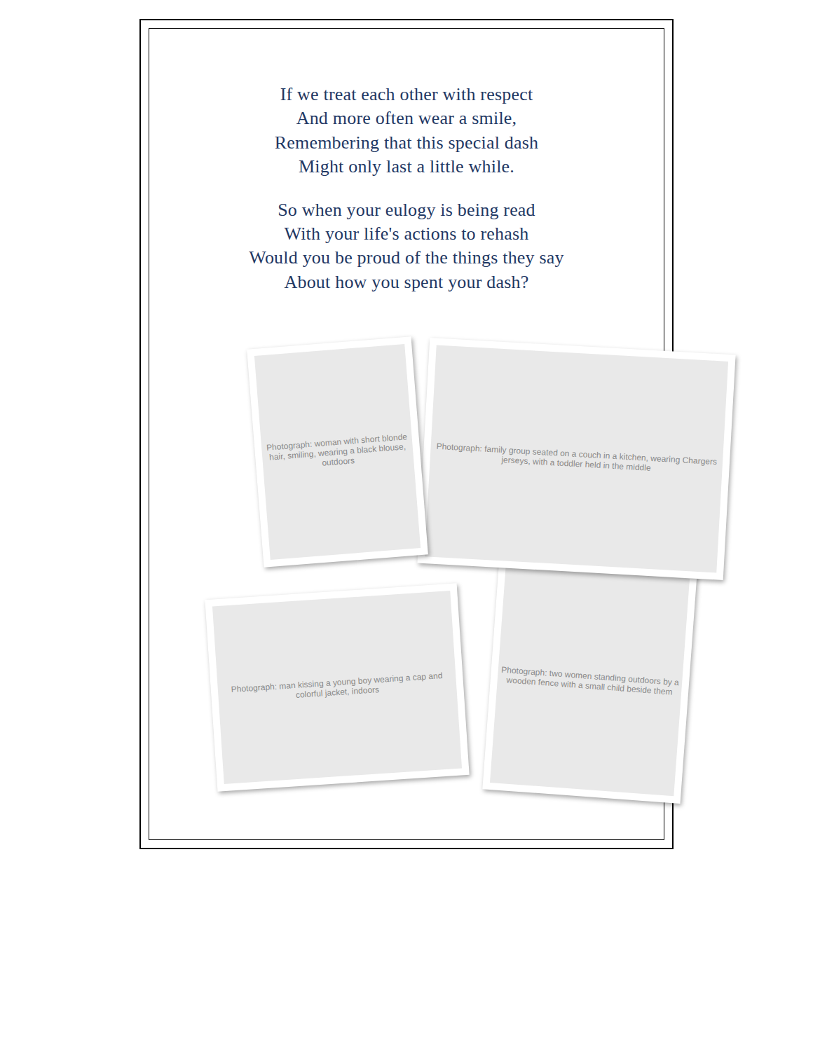If we treat each other with respect
And more often wear a smile,
Remembering that this special dash
Might only last a little while.
So when your eulogy is being read
With your life's actions to rehash
Would you be proud of the things they say
About how you spent your dash?
Photograph: woman with short blonde hair, smiling, wearing a black blouse, outdoors
Photograph: family group seated on a couch in a kitchen, wearing Chargers jerseys, with a toddler held in the middle
Photograph: man kissing a young boy wearing a cap and colorful jacket, indoors
Photograph: two women standing outdoors by a wooden fence with a small child beside them